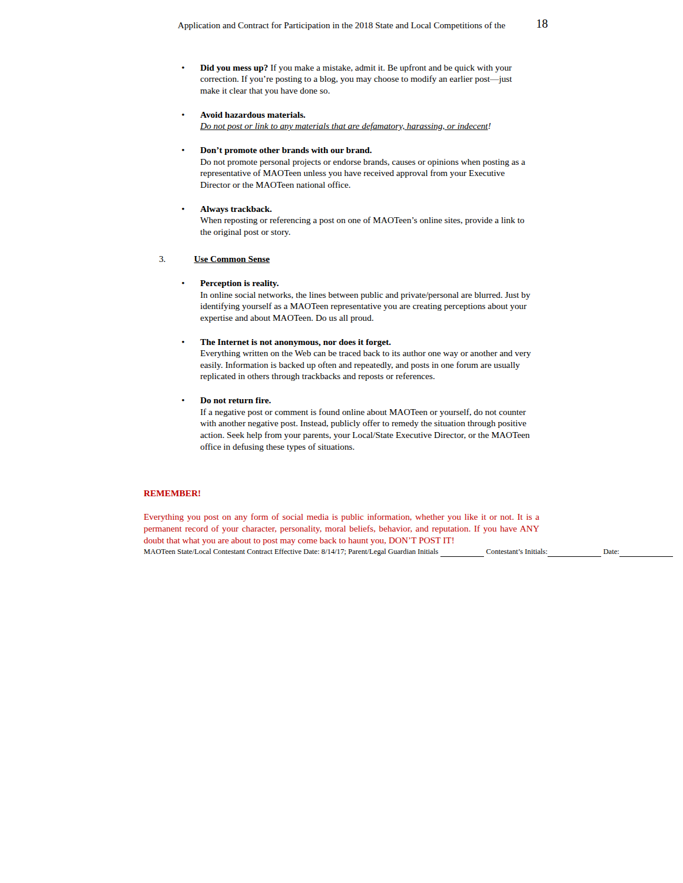18
Application and Contract for Participation in the 2018 State and Local Competitions of the
Did you mess up? If you make a mistake, admit it. Be upfront and be quick with your correction. If you’re posting to a blog, you may choose to modify an earlier post—just make it clear that you have done so.
Avoid hazardous materials.
Do not post or link to any materials that are defamatory, harassing, or indecent!
Don’t promote other brands with our brand.
Do not promote personal projects or endorse brands, causes or opinions when posting as a representative of MAOTeen unless you have received approval from your Executive Director or the MAOTeen national office.
Always trackback.
When reposting or referencing a post on one of MAOTeen’s online sites, provide a link to the original post or story.
3.
Use Common Sense
Perception is reality.
In online social networks, the lines between public and private/personal are blurred. Just by identifying yourself as a MAOTeen representative you are creating perceptions about your expertise and about MAOTeen. Do us all proud.
The Internet is not anonymous, nor does it forget.
Everything written on the Web can be traced back to its author one way or another and very easily. Information is backed up often and repeatedly, and posts in one forum are usually replicated in others through trackbacks and reposts or references.
Do not return fire.
If a negative post or comment is found online about MAOTeen or yourself, do not counter with another negative post. Instead, publicly offer to remedy the situation through positive action. Seek help from your parents, your Local/State Executive Director, or the MAOTeen office in defusing these types of situations.
REMEMBER!
Everything you post on any form of social media is public information, whether you like it or not. It is a permanent record of your character, personality, moral beliefs, behavior, and reputation. If you have ANY doubt that what you are about to post may come back to haunt you, DON’T POST IT!
MAOTeen State/Local Contestant Contract Effective Date: 8/14/17; Parent/Legal Guardian Initials Contestant’s Initials: Date: